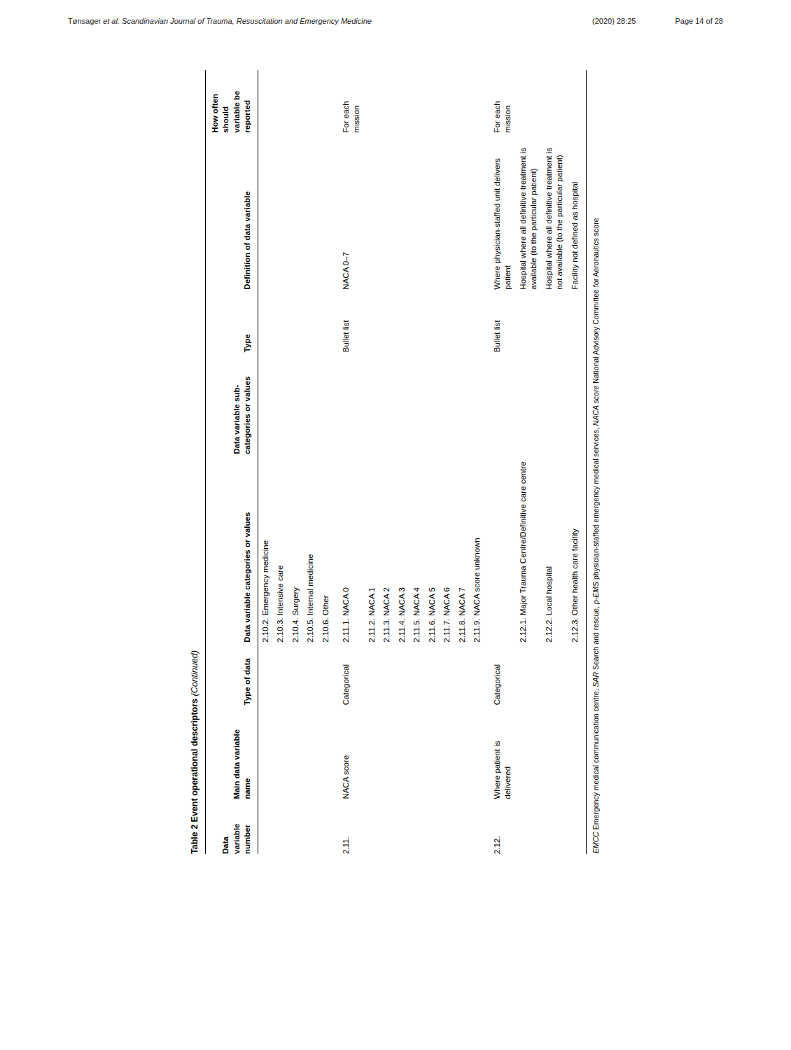Tønsager et al. Scandinavian Journal of Trauma, Resuscitation and Emergency Medicine
(2020) 28:25
Page 14 of 28
Table 2 Event operational descriptors (Continued)
| Data variable number | Main data variable name | Type of data | Data variable categories or values | Data variable sub-categories or values | Type | Definition of data variable | How often should variable be reported |
| --- | --- | --- | --- | --- | --- | --- | --- |
| | | | 2.10.2. Emergency medicine | | | | |
| | | | 2.10.3. Intensive care | | | | |
| | | | 2.10.4. Surgery | | | | |
| | | | 2.10.5. Internal medicine | | | | |
| | | | 2.10.6. Other | | | | |
| 2.11. | NACA score | Categorical | 2.11.1. NACA 0 | | Bullet list | NACA 0–7 | For each mission |
| | | | 2.11.2. NACA 1 | | | | |
| | | | 2.11.3. NACA 2 | | | | |
| | | | 2.11.4. NACA 3 | | | | |
| | | | 2.11.5. NACA 4 | | | | |
| | | | 2.11.6. NACA 5 | | | | |
| | | | 2.11.7. NACA 6 | | | | |
| | | | 2.11.8. NACA 7 | | | | |
| | | | 2.11.9. NACA score unknown | | | | |
| 2.12. | Where patient is delivered | Categorical | | | Bullet list | Where physician-staffed unit delivers patient | For each mission |
| | | | 2.12.1. Major Trauma Centre/Definitive care centre | | | Hospital where all definitive treatment is available (to the particular patient) | |
| | | | 2.12.2. Local hospital | | | Hospital where all definitive treatment is not available (to the particular patient) | |
| | | | 2.12.3. Other health care facility | | | Facility not defined as hospital | |
| EMCC Emergency medical communication centre, SAR Search and rescue, p-EMS physician-staffed emergency medical services, NACA score National Advisory Committee for Aeronautics score |